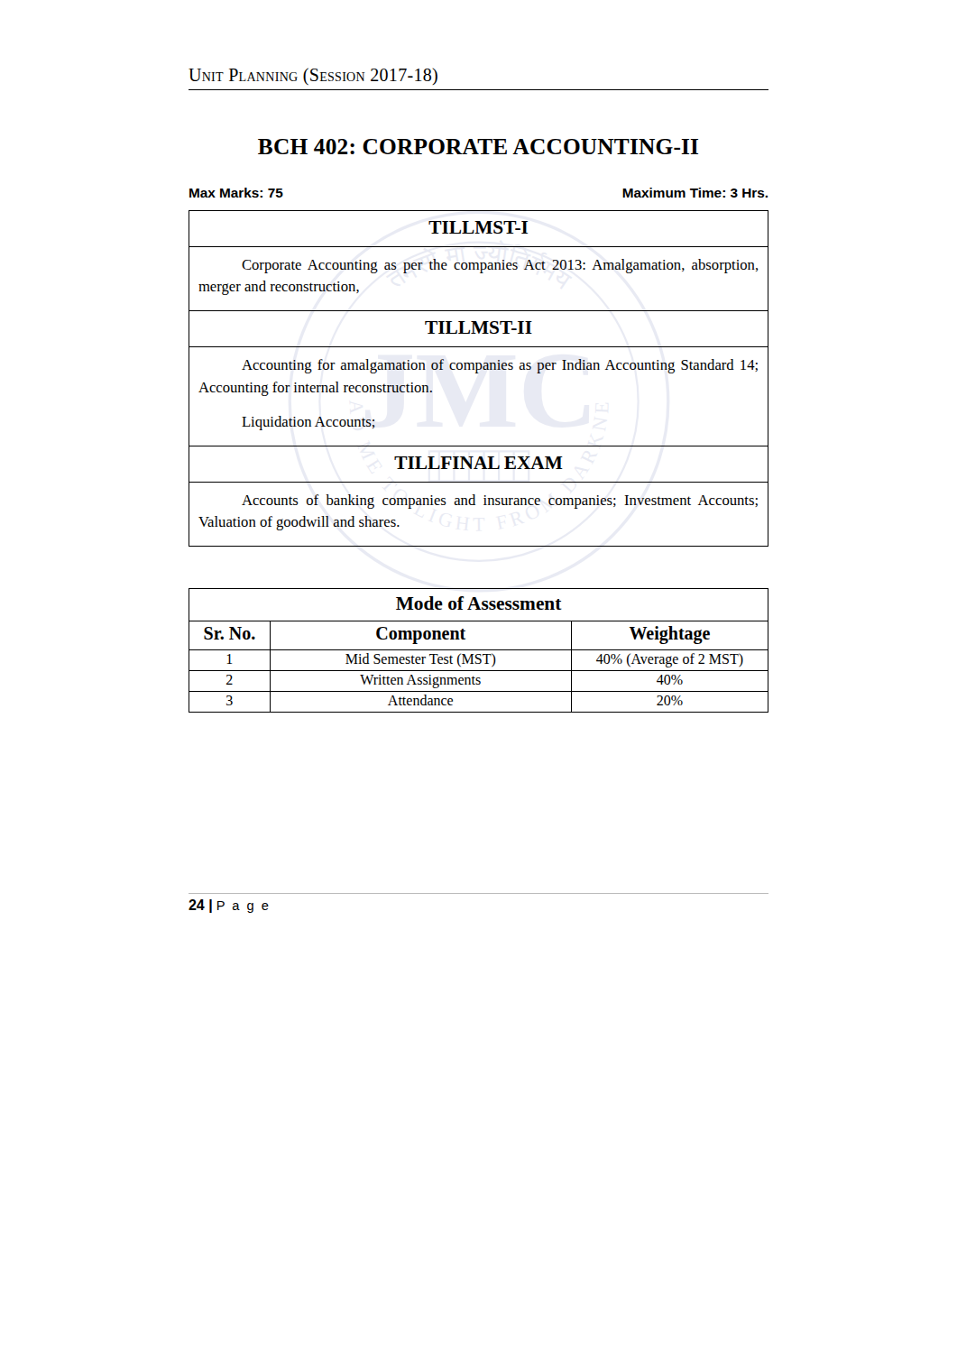तमसो मा ज्योतिर्गमय LEAD ME TO LIGHT FROM DARKNESS JMC
Unit Planning (Session 2017-18)
BCH 402: CORPORATE ACCOUNTING-II
Max Marks: 75 Maximum Time: 3 Hrs.
| TILLMST-I |
| Corporate Accounting as per the companies Act 2013: Amalgamation, absorption, merger and reconstruction, |
| TILLMST-II |
| Accounting for amalgamation of companies as per Indian Accounting Standard 14; Accounting for internal reconstruction. Liquidation Accounts; |
| TILLFINAL EXAM |
| Accounts of banking companies and insurance companies; Investment Accounts; Valuation of goodwill and shares. |
Mode of Assessment
| Sr. No. | Component | Weightage |
| --- | --- | --- |
| 1 | Mid Semester Test (MST) | 40% (Average of 2 MST) |
| 2 | Written Assignments | 40% |
| 3 | Attendance | 20% |
24 | P a g e